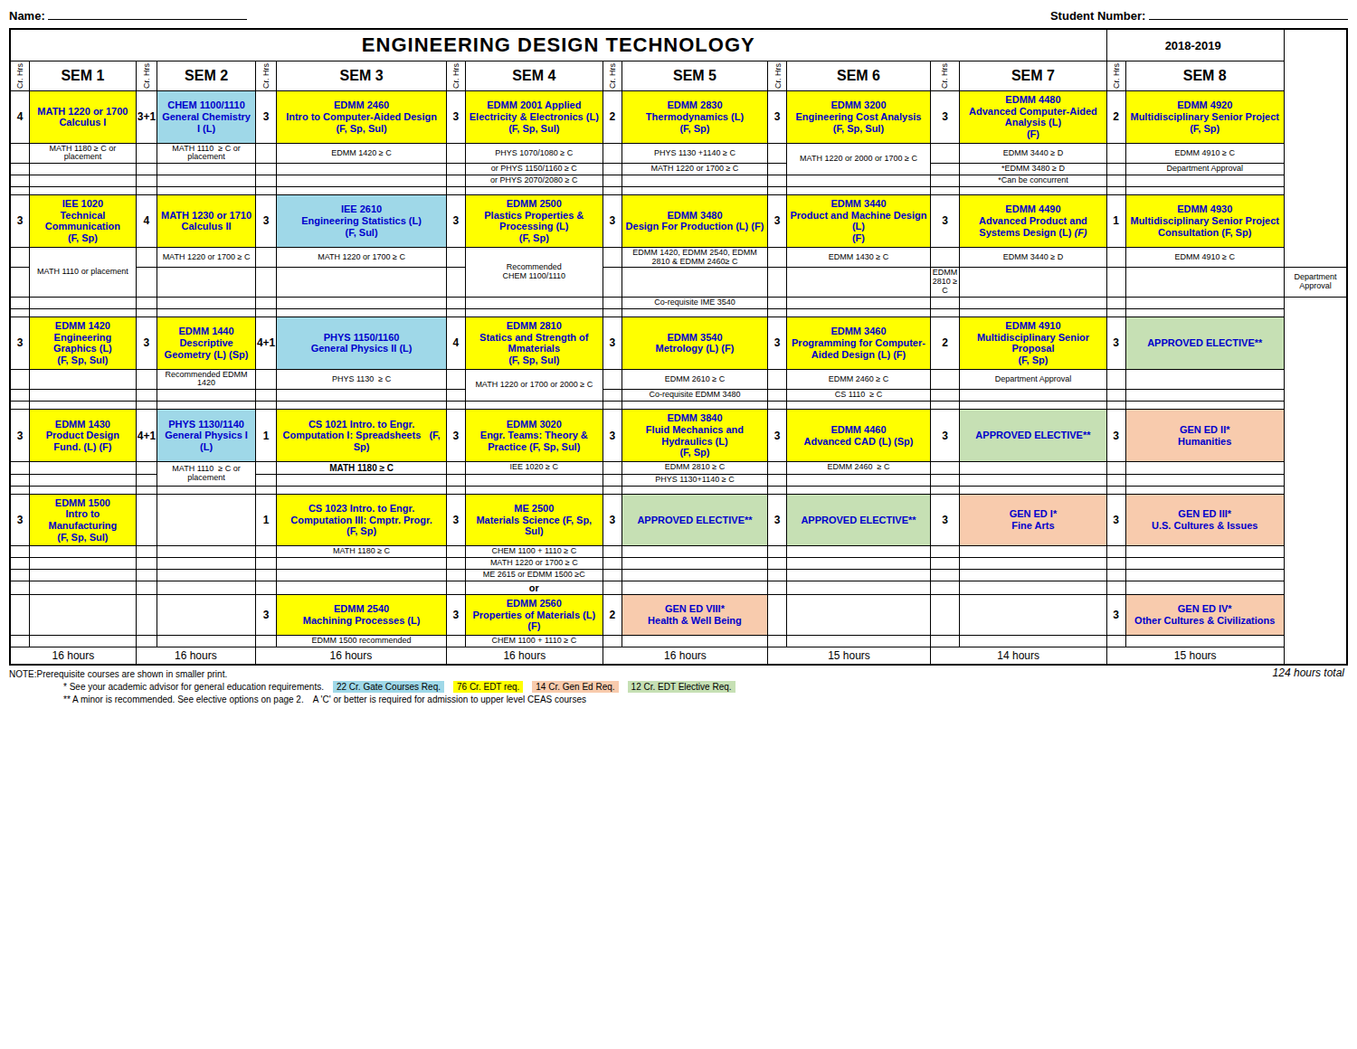Name:
Student Number:
| ENGINEERING DESIGN TECHNOLOGY | 2018-2019 |
| Cr. Hrs | SEM 1 | Cr. Hrs | SEM 2 | Cr. Hrs | SEM 3 | Cr. Hrs | SEM 4 | Cr. Hrs | SEM 5 | Cr. Hrs | SEM 6 | Cr. Hrs | SEM 7 | Cr. Hrs | SEM 8 |
| 4 | MATH 1220 or 1700 Calculus I | 3+1 | CHEM 1100/1110 General Chemistry I (L) | 3 | EDMM 2460 Intro to Computer-Aided Design (F, Sp, Sul) | 3 | EDMM 2001 Applied Electricity & Electronics (L) (F, Sp, Sul) | 2 | EDMM 2830 Thermodynamics (L) (F, Sp) | 3 | EDMM 3200 Engineering Cost Analysis (F, Sp, Sul) | 3 | EDMM 4480 Advanced Computer-Aided Analysis (L) (F) | 2 | EDMM 4920 Multidisciplinary Senior Project (F, Sp) |
| | MATH 1180 ≥ C or placement | | MATH 1110 ≥ C or placement | | EDMM 1420 ≥ C | | PHYS 1070/1080 ≥ C | | PHYS 1130 +1140 ≥ C | | MATH 1220 or 2000 or 1700 ≥ C | | EDMM 3440 ≥ D | | EDMM 4910 ≥ C |
| | | | | | | | or PHYS 1150/1160 ≥ C | | MATH 1220 or 1700 ≥ C | | | *EDMM 3480 ≥ D | | Department Approval |
| | | | | | | | or PHYS 2070/2080 ≥ C | | | | | | *Can be concurrent | | |
| 3 | IEE 1020 Technical Communication (F, Sp) | 4 | MATH 1230 or 1710 Calculus II | 3 | IEE 2610 Engineering Statistics (L) (F, Sul) | 3 | EDMM 2500 Plastics Properties & Processing (L) (F, Sp) | 3 | EDMM 3480 Design For Production (L) (F) | 3 | EDMM 3440 Product and Machine Design (L) (F) | 3 | EDMM 4490 Advanced Product and Systems Design (L) (F) | 1 | EDMM 4930 Multidisciplinary Senior Project Consultation (F, Sp) |
| | MATH 1110 or placement | | MATH 1220 or 1700 ≥ C | | MATH 1220 or 1700 ≥ C | | Recommended CHEM 1100/1110 | | EDMM 1420, EDMM 2540, EDMM 2810 & EDMM 2460≥ C | | EDMM 1430 ≥ C | | EDMM 3440 ≥ D | | EDMM 4910 ≥ C |
| | | | | | | | | | | EDMM 2810 ≥ C | | | | Department Approval |
| | | | | | | | | | Co-requisite IME 3540 | | | | | | |
| 3 | EDMM 1420 Engineering Graphics (L) (F, Sp, Sul) | 3 | EDMM 1440 Descriptive Geometry (L) (Sp) | 4+1 | PHYS 1150/1160 General Physics II (L) | 4 | EDMM 2810 Statics and Strength of Mmaterials (F, Sp, Sul) | 3 | EDMM 3540 Metrology (L) (F) | 3 | EDMM 3460 Programming for Computer-Aided Design (L) (F) | 2 | EDMM 4910 Multidisciplinary Senior Proposal (F, Sp) | 3 | APPROVED ELECTIVE** |
| | | | Recommended EDMM 1420 | | PHYS 1130 ≥ C | | MATH 1220 or 1700 or 2000 ≥ C | | EDMM 2610 ≥ C | | EDMM 2460 ≥ C | | Department Approval | | |
| | | | | | | | | Co-requisite EDMM 3480 | | CS 1110 ≥ C | | | | |
| 3 | EDMM 1430 Product Design Fund. (L) (F) | 4+1 | PHYS 1130/1140 General Physics I (L) | 1 | CS 1021 Intro. to Engr. Computation I: Spreadsheets (F, Sp) | 3 | EDMM 3020 Engr. Teams: Theory & Practice (F, Sp, Sul) | 3 | EDMM 3840 Fluid Mechanics and Hydraulics (L) (F, Sp) | 3 | EDMM 4460 Advanced CAD (L) (Sp) | 3 | APPROVED ELECTIVE** | 3 | GEN ED II* Humanities |
| | | | MATH 1110 ≥ C or placement | | MATH 1180 ≥ C | | IEE 1020 ≥ C | | EDMM 2810 ≥ C | | EDMM 2460 ≥ C | | | | |
| | | | | | | | | PHYS 1130+1140 ≥ C | | | | | | |
| 3 | EDMM 1500 Intro to Manufacturing (F, Sp, Sul) | | | 1 | CS 1023 Intro. to Engr. Computation III: Cmptr. Progr. (F, Sp) | 3 | ME 2500 Materials Science (F, Sp, Sul) | 3 | APPROVED ELECTIVE** | 3 | APPROVED ELECTIVE** | 3 | GEN ED I* Fine Arts | 3 | GEN ED III* U.S. Cultures & Issues |
| | | | | | MATH 1180 ≥ C | | CHEM 1100 + 1110 ≥ C | | | | | | | | |
| | | | | | | | MATH 1220 or 1700 ≥ C | | | | | | | | |
| | | | | | | | ME 2615 or EDMM 1500 ≥C | | | | | | | | |
| | | | | | | | or | | | | | | | | |
| | | | | 3 | EDMM 2540 Machining Processes (L) | 3 | EDMM 2560 Properties of Materials (L) (F) | 2 | GEN ED VIII* Health & Well Being | | | | | 3 | GEN ED IV* Other Cultures & Civilizations |
| | | | | | EDMM 1500 recommended | | CHEM 1100 + 1110 ≥ C | | | | | | | | |
| 16 hours | 16 hours | 16 hours | 16 hours | 16 hours | 15 hours | 14 hours | 15 hours |
NOTE:Prerequisite courses are shown in smaller print.
124 hours total
* See your academic advisor for general education requirements. 22 Cr. Gate Courses Req. 76 Cr. EDT req. 14 Cr. Gen Ed Req. 12 Cr. EDT Elective Req.
** A minor is recommended. See elective options on page 2. A 'C' or better is required for admission to upper level CEAS courses